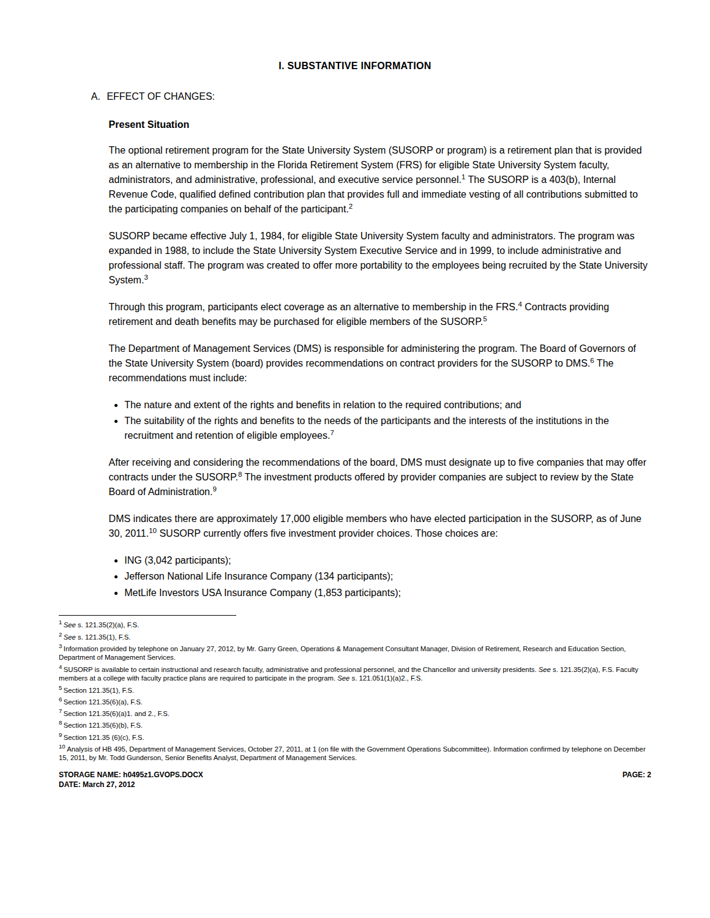I. SUBSTANTIVE INFORMATION
A. EFFECT OF CHANGES:
Present Situation
The optional retirement program for the State University System (SUSORP or program) is a retirement plan that is provided as an alternative to membership in the Florida Retirement System (FRS) for eligible State University System faculty, administrators, and administrative, professional, and executive service personnel.1 The SUSORP is a 403(b), Internal Revenue Code, qualified defined contribution plan that provides full and immediate vesting of all contributions submitted to the participating companies on behalf of the participant.2
SUSORP became effective July 1, 1984, for eligible State University System faculty and administrators. The program was expanded in 1988, to include the State University System Executive Service and in 1999, to include administrative and professional staff. The program was created to offer more portability to the employees being recruited by the State University System.3
Through this program, participants elect coverage as an alternative to membership in the FRS.4 Contracts providing retirement and death benefits may be purchased for eligible members of the SUSORP.5
The Department of Management Services (DMS) is responsible for administering the program. The Board of Governors of the State University System (board) provides recommendations on contract providers for the SUSORP to DMS.6 The recommendations must include:
The nature and extent of the rights and benefits in relation to the required contributions; and
The suitability of the rights and benefits to the needs of the participants and the interests of the institutions in the recruitment and retention of eligible employees.7
After receiving and considering the recommendations of the board, DMS must designate up to five companies that may offer contracts under the SUSORP.8 The investment products offered by provider companies are subject to review by the State Board of Administration.9
DMS indicates there are approximately 17,000 eligible members who have elected participation in the SUSORP, as of June 30, 2011.10 SUSORP currently offers five investment provider choices. Those choices are:
ING (3,042 participants);
Jefferson National Life Insurance Company (134 participants);
MetLife Investors USA Insurance Company (1,853 participants);
1 See s. 121.35(2)(a), F.S.
2 See s. 121.35(1), F.S.
3 Information provided by telephone on January 27, 2012, by Mr. Garry Green, Operations & Management Consultant Manager, Division of Retirement, Research and Education Section, Department of Management Services.
4 SUSORP is available to certain instructional and research faculty, administrative and professional personnel, and the Chancellor and university presidents. See s. 121.35(2)(a), F.S. Faculty members at a college with faculty practice plans are required to participate in the program. See s. 121.051(1)(a)2., F.S.
5 Section 121.35(1), F.S.
6 Section 121.35(6)(a), F.S.
7 Section 121.35(6)(a)1. and 2., F.S.
8 Section 121.35(6)(b), F.S.
9 Section 121.35 (6)(c), F.S.
10 Analysis of HB 495, Department of Management Services, October 27, 2011, at 1 (on file with the Government Operations Subcommittee). Information confirmed by telephone on December 15, 2011, by Mr. Todd Gunderson, Senior Benefits Analyst, Department of Management Services.
PAGE: 2 STORAGE NAME: h0495z1.GVOPS.DOCX
DATE: March 27, 2012